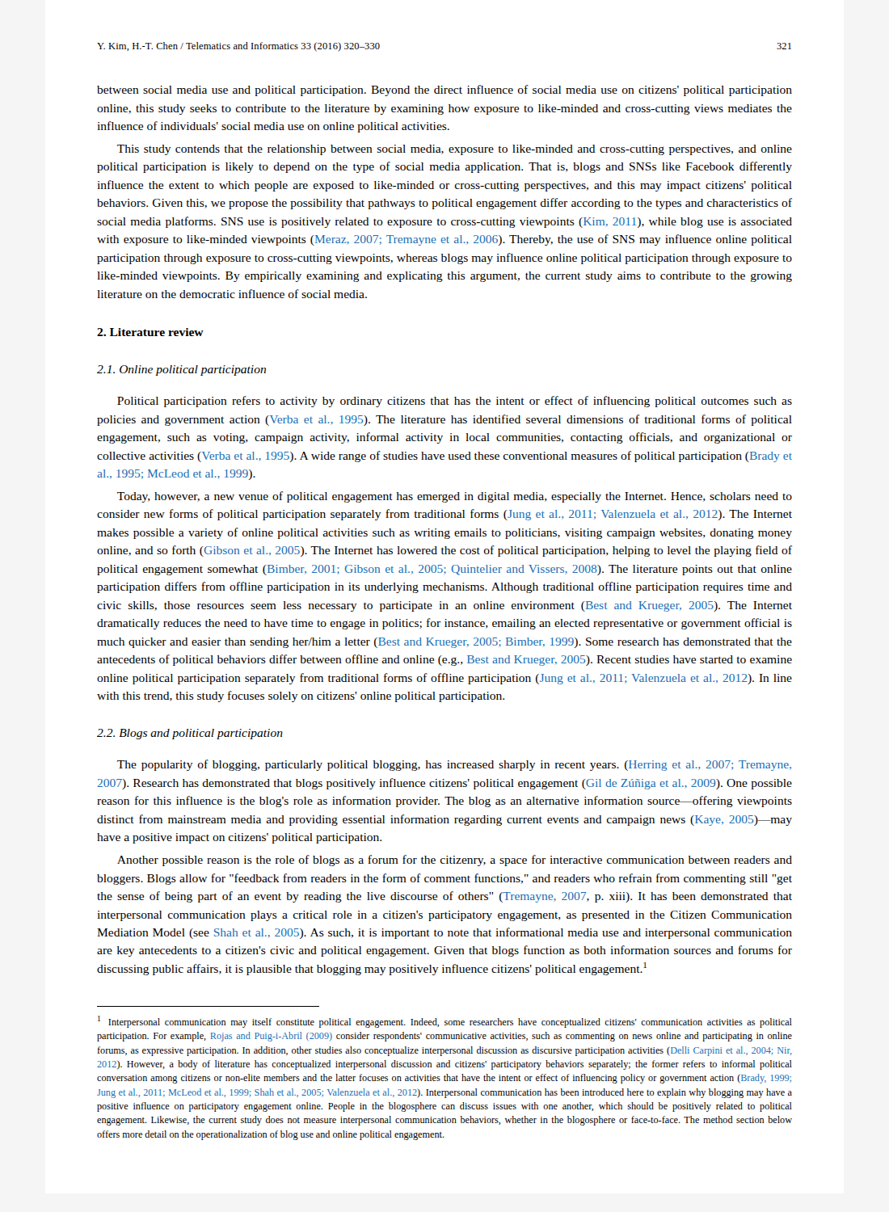Y. Kim, H.-T. Chen / Telematics and Informatics 33 (2016) 320–330 321
between social media use and political participation. Beyond the direct influence of social media use on citizens' political participation online, this study seeks to contribute to the literature by examining how exposure to like-minded and cross-cutting views mediates the influence of individuals' social media use on online political activities.
This study contends that the relationship between social media, exposure to like-minded and cross-cutting perspectives, and online political participation is likely to depend on the type of social media application. That is, blogs and SNSs like Facebook differently influence the extent to which people are exposed to like-minded or cross-cutting perspectives, and this may impact citizens' political behaviors. Given this, we propose the possibility that pathways to political engagement differ according to the types and characteristics of social media platforms. SNS use is positively related to exposure to cross-cutting viewpoints (Kim, 2011), while blog use is associated with exposure to like-minded viewpoints (Meraz, 2007; Tremayne et al., 2006). Thereby, the use of SNS may influence online political participation through exposure to cross-cutting viewpoints, whereas blogs may influence online political participation through exposure to like-minded viewpoints. By empirically examining and explicating this argument, the current study aims to contribute to the growing literature on the democratic influence of social media.
2. Literature review
2.1. Online political participation
Political participation refers to activity by ordinary citizens that has the intent or effect of influencing political outcomes such as policies and government action (Verba et al., 1995). The literature has identified several dimensions of traditional forms of political engagement, such as voting, campaign activity, informal activity in local communities, contacting officials, and organizational or collective activities (Verba et al., 1995). A wide range of studies have used these conventional measures of political participation (Brady et al., 1995; McLeod et al., 1999).
Today, however, a new venue of political engagement has emerged in digital media, especially the Internet. Hence, scholars need to consider new forms of political participation separately from traditional forms (Jung et al., 2011; Valenzuela et al., 2012). The Internet makes possible a variety of online political activities such as writing emails to politicians, visiting campaign websites, donating money online, and so forth (Gibson et al., 2005). The Internet has lowered the cost of political participation, helping to level the playing field of political engagement somewhat (Bimber, 2001; Gibson et al., 2005; Quintelier and Vissers, 2008). The literature points out that online participation differs from offline participation in its underlying mechanisms. Although traditional offline participation requires time and civic skills, those resources seem less necessary to participate in an online environment (Best and Krueger, 2005). The Internet dramatically reduces the need to have time to engage in politics; for instance, emailing an elected representative or government official is much quicker and easier than sending her/him a letter (Best and Krueger, 2005; Bimber, 1999). Some research has demonstrated that the antecedents of political behaviors differ between offline and online (e.g., Best and Krueger, 2005). Recent studies have started to examine online political participation separately from traditional forms of offline participation (Jung et al., 2011; Valenzuela et al., 2012). In line with this trend, this study focuses solely on citizens' online political participation.
2.2. Blogs and political participation
The popularity of blogging, particularly political blogging, has increased sharply in recent years. (Herring et al., 2007; Tremayne, 2007). Research has demonstrated that blogs positively influence citizens' political engagement (Gil de Zúñiga et al., 2009). One possible reason for this influence is the blog's role as information provider. The blog as an alternative information source—offering viewpoints distinct from mainstream media and providing essential information regarding current events and campaign news (Kaye, 2005)—may have a positive impact on citizens' political participation.
Another possible reason is the role of blogs as a forum for the citizenry, a space for interactive communication between readers and bloggers. Blogs allow for "feedback from readers in the form of comment functions," and readers who refrain from commenting still "get the sense of being part of an event by reading the live discourse of others" (Tremayne, 2007, p. xiii). It has been demonstrated that interpersonal communication plays a critical role in a citizen's participatory engagement, as presented in the Citizen Communication Mediation Model (see Shah et al., 2005). As such, it is important to note that informational media use and interpersonal communication are key antecedents to a citizen's civic and political engagement. Given that blogs function as both information sources and forums for discussing public affairs, it is plausible that blogging may positively influence citizens' political engagement.1
1 Interpersonal communication may itself constitute political engagement. Indeed, some researchers have conceptualized citizens' communication activities as political participation. For example, Rojas and Puig-i-Abril (2009) consider respondents' communicative activities, such as commenting on news online and participating in online forums, as expressive participation. In addition, other studies also conceptualize interpersonal discussion as discursive participation activities (Delli Carpini et al., 2004; Nir, 2012). However, a body of literature has conceptualized interpersonal discussion and citizens' participatory behaviors separately; the former refers to informal political conversation among citizens or non-elite members and the latter focuses on activities that have the intent or effect of influencing policy or government action (Brady, 1999; Jung et al., 2011; McLeod et al., 1999; Shah et al., 2005; Valenzuela et al., 2012). Interpersonal communication has been introduced here to explain why blogging may have a positive influence on participatory engagement online. People in the blogosphere can discuss issues with one another, which should be positively related to political engagement. Likewise, the current study does not measure interpersonal communication behaviors, whether in the blogosphere or face-to-face. The method section below offers more detail on the operationalization of blog use and online political engagement.